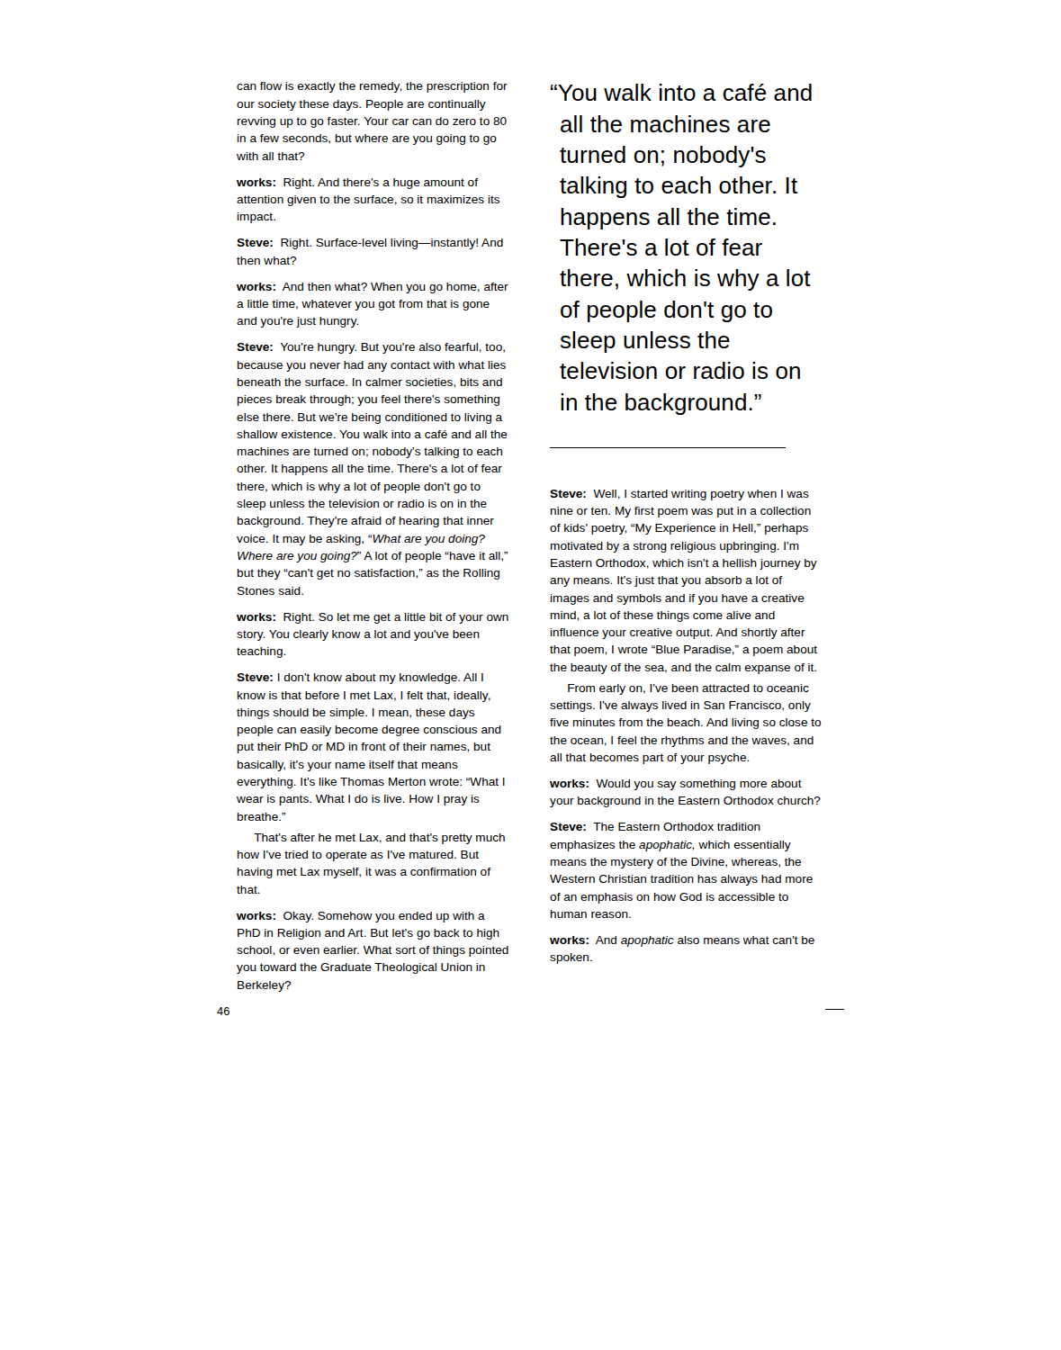can flow is exactly the remedy, the prescription for our society these days. People are continually revving up to go faster. Your car can do zero to 80 in a few seconds, but where are you going to go with all that?
works: Right. And there's a huge amount of attention given to the surface, so it maximizes its impact.
Steve: Right. Surface-level living—instantly! And then what?
works: And then what? When you go home, after a little time, whatever you got from that is gone and you're just hungry.
Steve: You're hungry. But you're also fearful, too, because you never had any contact with what lies beneath the surface. In calmer societies, bits and pieces break through; you feel there's something else there. But we're being conditioned to living a shallow existence. You walk into a café and all the machines are turned on; nobody's talking to each other. It happens all the time. There's a lot of fear there, which is why a lot of people don't go to sleep unless the television or radio is on in the background. They're afraid of hearing that inner voice. It may be asking, “What are you doing? Where are you going?” A lot of people “have it all,” but they “can't get no satisfaction,” as the Rolling Stones said.
works: Right. So let me get a little bit of your own story. You clearly know a lot and you've been teaching.
Steve: I don't know about my knowledge. All I know is that before I met Lax, I felt that, ideally, things should be simple. I mean, these days people can easily become degree conscious and put their PhD or MD in front of their names, but basically, it's your name itself that means everything. It's like Thomas Merton wrote: “What I wear is pants. What I do is live. How I pray is breathe.”
That's after he met Lax, and that's pretty much how I've tried to operate as I've matured. But having met Lax myself, it was a confirmation of that.
works: Okay. Somehow you ended up with a PhD in Religion and Art. But let's go back to high school, or even earlier. What sort of things pointed you toward the Graduate Theological Union in Berkeley?
“You walk into a café and all the machines are turned on; nobody's talking to each other. It happens all the time. There's a lot of fear there, which is why a lot of people don't go to sleep unless the television or radio is on in the background.”
Steve: Well, I started writing poetry when I was nine or ten. My first poem was put in a collection of kids' poetry, “My Experience in Hell,” perhaps motivated by a strong religious upbringing. I'm Eastern Orthodox, which isn't a hellish journey by any means. It's just that you absorb a lot of images and symbols and if you have a creative mind, a lot of these things come alive and influence your creative output. And shortly after that poem, I wrote “Blue Paradise,” a poem about the beauty of the sea, and the calm expanse of it.
From early on, I've been attracted to oceanic settings. I've always lived in San Francisco, only five minutes from the beach. And living so close to the ocean, I feel the rhythms and the waves, and all that becomes part of your psyche.
works: Would you say something more about your background in the Eastern Orthodox church?
Steve: The Eastern Orthodox tradition emphasizes the apophatic, which essentially means the mystery of the Divine, whereas, the Western Christian tradition has always had more of an emphasis on how God is accessible to human reason.
works: And apophatic also means what can't be spoken.
46